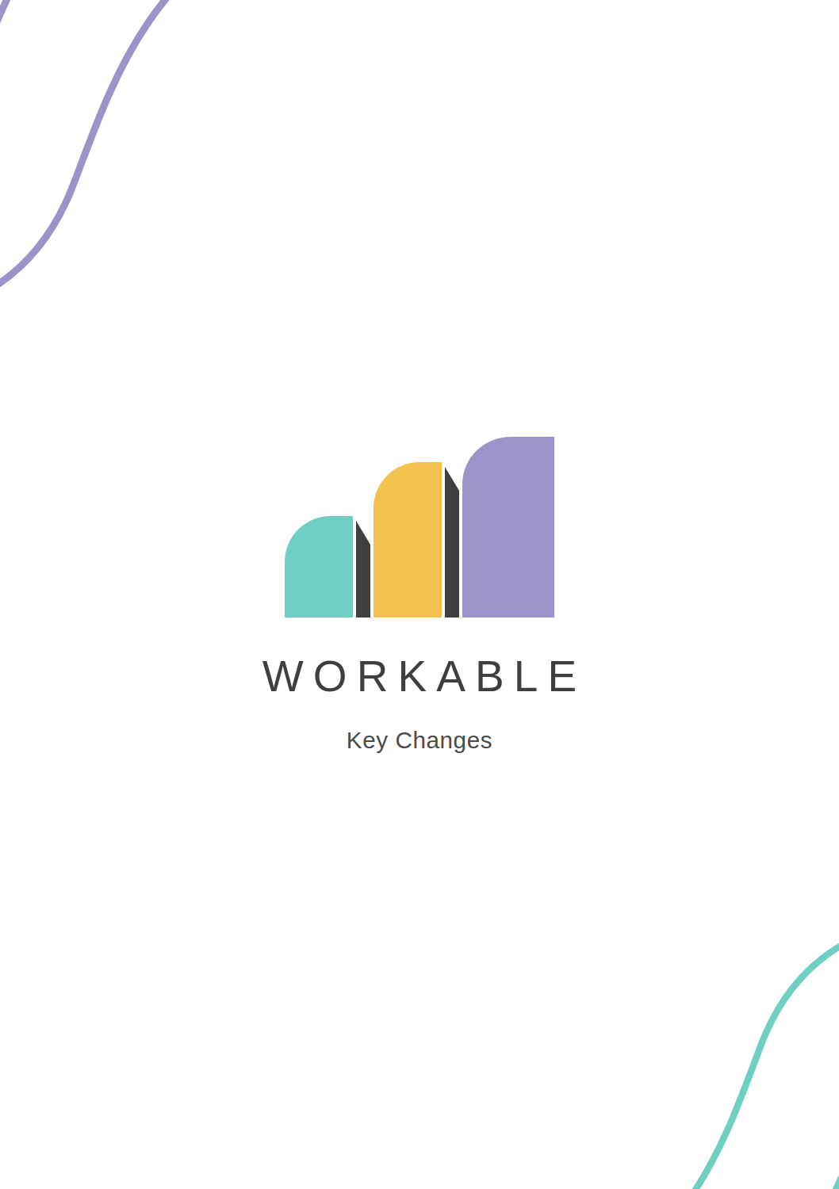Workable logo
WORKABLE
Key Changes